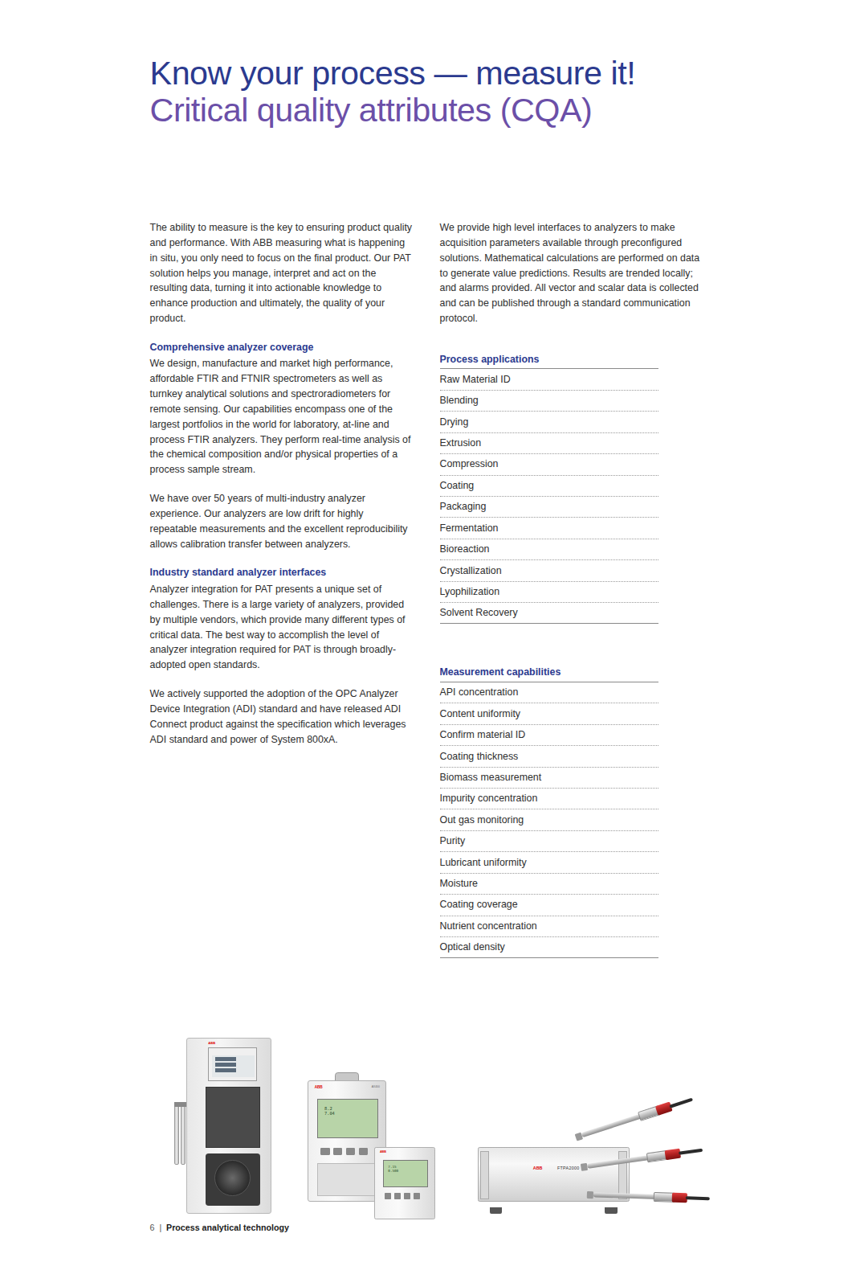Know your process — measure it! Critical quality attributes (CQA)
The ability to measure is the key to ensuring product quality and performance. With ABB measuring what is happening in situ, you only need to focus on the final product. Our PAT solution helps you manage, interpret and act on the resulting data, turning it into actionable knowledge to enhance production and ultimately, the quality of your product.
Comprehensive analyzer coverage
We design, manufacture and market high performance, affordable FTIR and FTNIR spectrometers as well as turnkey analytical solutions and spectroradiometers for remote sensing. Our capabilities encompass one of the largest portfolios in the world for laboratory, at-line and process FTIR analyzers. They perform real-time analysis of the chemical composition and/or physical properties of a process sample stream.
We have over 50 years of multi-industry analyzer experience. Our analyzers are low drift for highly repeatable measurements and the excellent reproducibility allows calibration transfer between analyzers.
Industry standard analyzer interfaces
Analyzer integration for PAT presents a unique set of challenges. There is a large variety of analyzers, provided by multiple vendors, which provide many different types of critical data. The best way to accomplish the level of analyzer integration required for PAT is through broadly-adopted open standards.
We actively supported the adoption of the OPC Analyzer Device Integration (ADI) standard and have released ADI Connect product against the specification which leverages ADI standard and power of System 800xA.
We provide high level interfaces to analyzers to make acquisition parameters available through preconfigured solutions. Mathematical calculations are performed on data to generate value predictions. Results are trended locally; and alarms provided. All vector and scalar data is collected and can be published through a standard communication protocol.
Process applications
Raw Material ID
Blending
Drying
Extrusion
Compression
Coating
Packaging
Fermentation
Bioreaction
Crystallization
Lyophilization
Solvent Recovery
Measurement capabilities
API concentration
Content uniformity
Confirm material ID
Coating thickness
Biomass measurement
Impurity concentration
Out gas monitoring
Purity
Lubricant uniformity
Moisture
Coating coverage
Nutrient concentration
Optical density
ABB
ABB
AX400
8.2
7.04
ABB
7.15
0.500
ABB
FTPA2000
6 | Process analytical technology